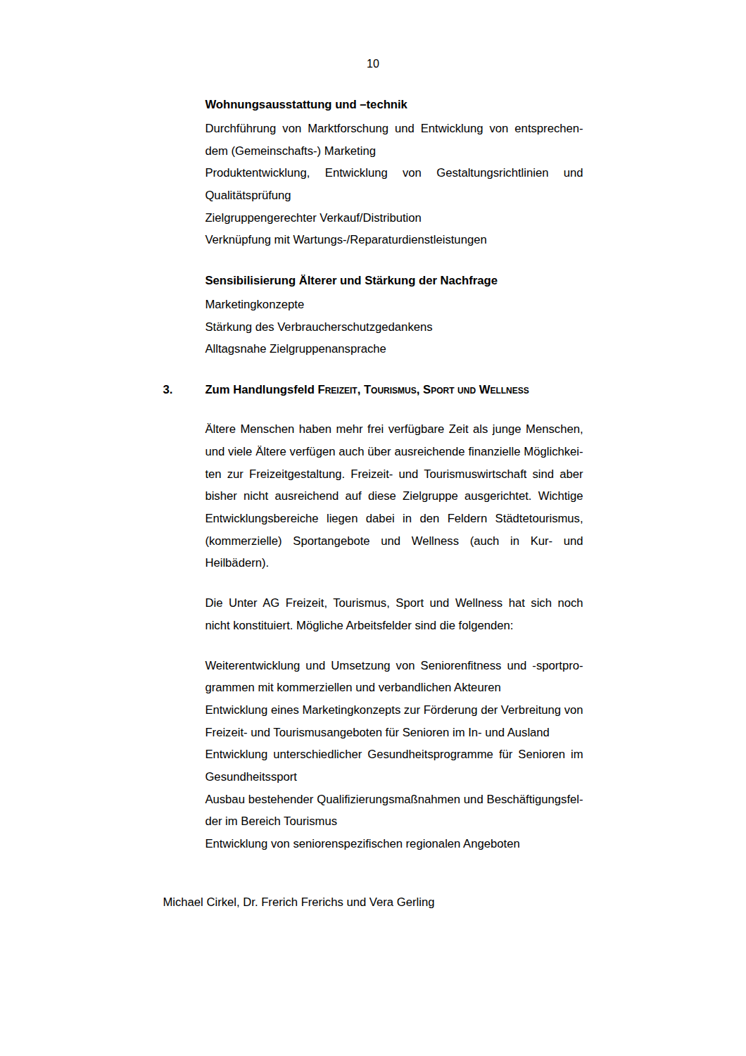10
Wohnungsausstattung und –technik
Durchführung von Marktforschung und Entwicklung von entsprechendem (Gemeinschafts-) Marketing
Produktentwicklung, Entwicklung von Gestaltungsrichtlinien und Qualitätsprüfung
Zielgruppengerechter Verkauf/Distribution
Verknüpfung mit Wartungs-/Reparaturdienstleistungen
Sensibilisierung Älterer und Stärkung der Nachfrage
Marketingkonzepte
Stärkung des Verbraucherschutzgedankens
Alltagsnahe Zielgruppenansprache
3.
Zum Handlungsfeld Freizeit, Tourismus, Sport und Wellness
Ältere Menschen haben mehr frei verfügbare Zeit als junge Menschen, und viele Ältere verfügen auch über ausreichende finanzielle Möglichkeiten zur Freizeitgestaltung. Freizeit- und Tourismuswirtschaft sind aber bisher nicht ausreichend auf diese Zielgruppe ausgerichtet. Wichtige Entwicklungsbereiche liegen dabei in den Feldern Städtetourismus, (kommerzielle) Sportangebote und Wellness (auch in Kur- und Heilbädern).
Die Unter AG Freizeit, Tourismus, Sport und Wellness hat sich noch nicht konstituiert. Mögliche Arbeitsfelder sind die folgenden:
Weiterentwicklung und Umsetzung von Seniorenfitness und -sportprogrammen mit kommerziellen und verbandlichen Akteuren
Entwicklung eines Marketingkonzepts zur Förderung der Verbreitung von Freizeit- und Tourismusangeboten für Senioren im In- und Ausland
Entwicklung unterschiedlicher Gesundheitsprogramme für Senioren im Gesundheitssport
Ausbau bestehender Qualifizierungsmaßnahmen und Beschäftigungsfelder im Bereich Tourismus
Entwicklung von seniorenspezifischen regionalen Angeboten
Michael Cirkel, Dr. Frerich Frerichs und Vera Gerling